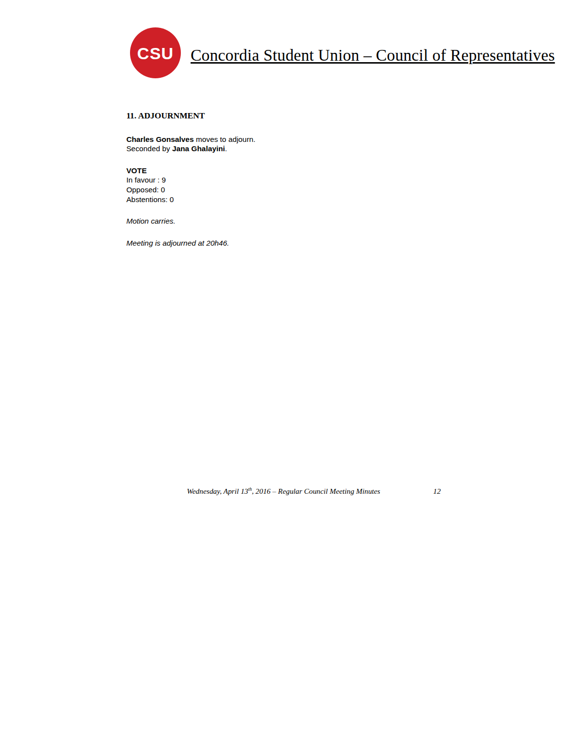CSU
Concordia Student Union – Council of Representatives
11. ADJOURNMENT
Charles Gonsalves moves to adjourn.
Seconded by Jana Ghalayini.
VOTE
In favour : 9
Opposed: 0
Abstentions: 0
Motion carries.
Meeting is adjourned at 20h46.
Wednesday, April 13th, 2016 – Regular Council Meeting Minutes
12